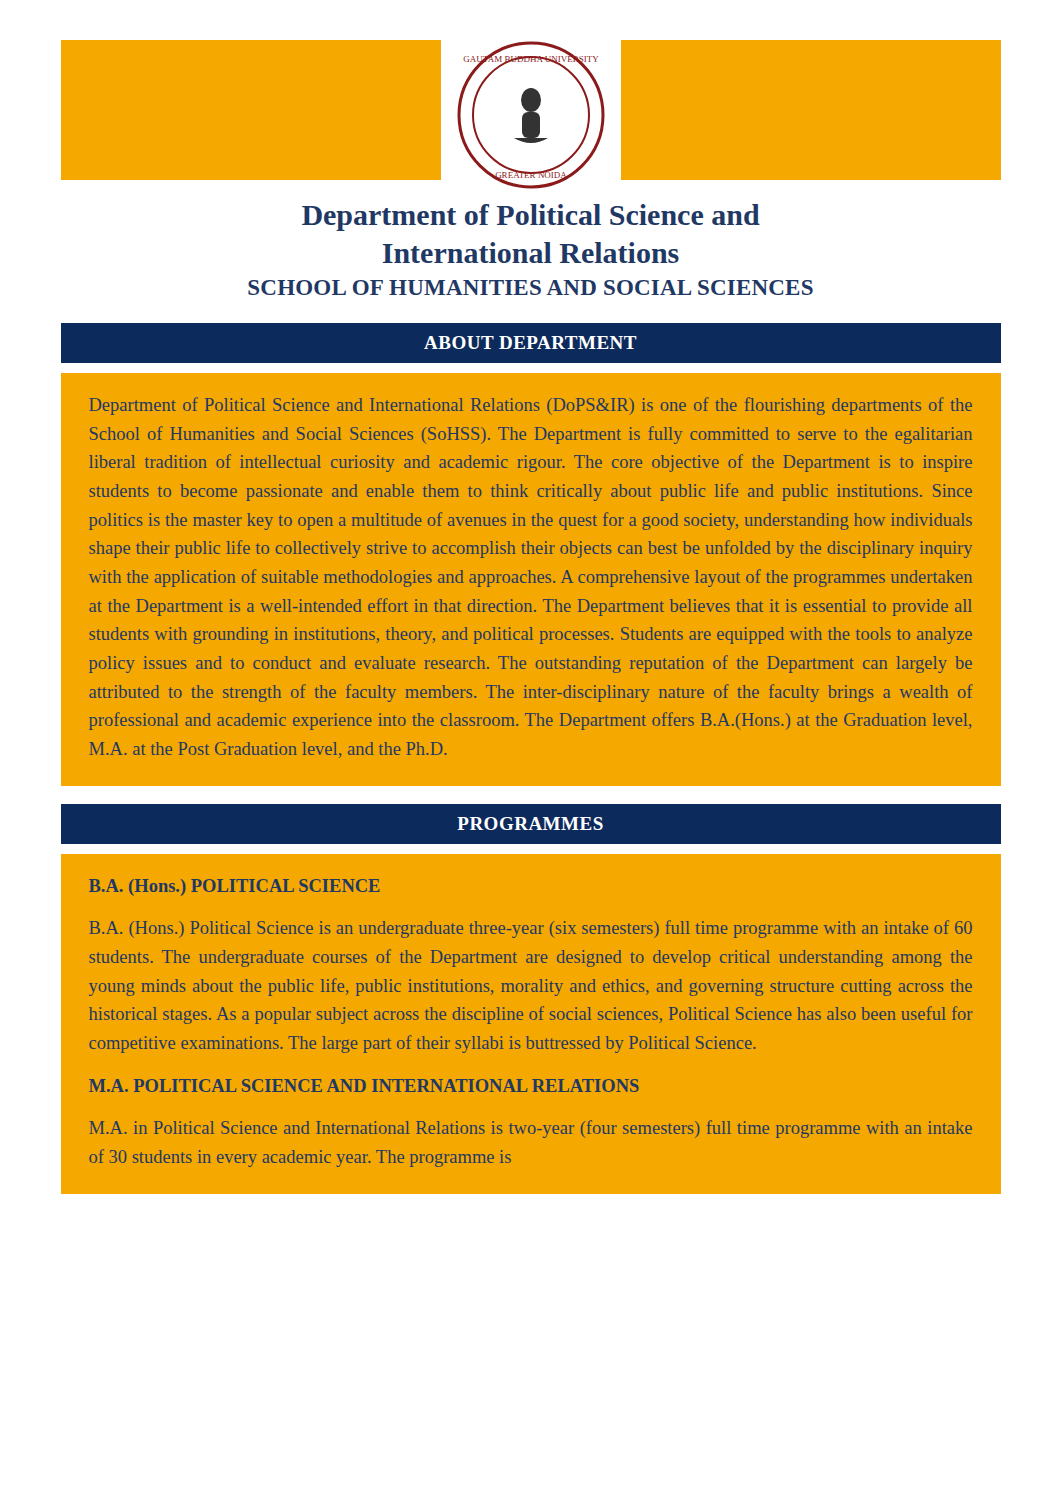Department of Political Science and
International Relations
SCHOOL OF HUMANITIES AND SOCIAL SCIENCES
ABOUT DEPARTMENT
Department of Political Science and International Relations (DoPS&IR) is one of the flourishing departments of the School of Humanities and Social Sciences (SoHSS). The Department is fully committed to serve to the egalitarian liberal tradition of intellectual curiosity and academic rigour. The core objective of the Department is to inspire students to become passionate and enable them to think critically about public life and public institutions. Since politics is the master key to open a multitude of avenues in the quest for a good society, understanding how individuals shape their public life to collectively strive to accomplish their objects can best be unfolded by the disciplinary inquiry with the application of suitable methodologies and approaches. A comprehensive layout of the programmes undertaken at the Department is a well-intended effort in that direction. The Department believes that it is essential to provide all students with grounding in institutions, theory, and political processes. Students are equipped with the tools to analyze policy issues and to conduct and evaluate research. The outstanding reputation of the Department can largely be attributed to the strength of the faculty members. The inter-disciplinary nature of the faculty brings a wealth of professional and academic experience into the classroom. The Department offers B.A.(Hons.) at the Graduation level, M.A. at the Post Graduation level, and the Ph.D.
PROGRAMMES
B.A. (Hons.) POLITICAL SCIENCE
B.A. (Hons.) Political Science is an undergraduate three-year (six semesters) full time programme with an intake of 60 students. The undergraduate courses of the Department are designed to develop critical understanding among the young minds about the public life, public institutions, morality and ethics, and governing structure cutting across the historical stages. As a popular subject across the discipline of social sciences, Political Science has also been useful for competitive examinations. The large part of their syllabi is buttressed by Political Science.
M.A. POLITICAL SCIENCE AND INTERNATIONAL RELATIONS
M.A. in Political Science and International Relations is two-year (four semesters) full time programme with an intake of 30 students in every academic year. The programme is